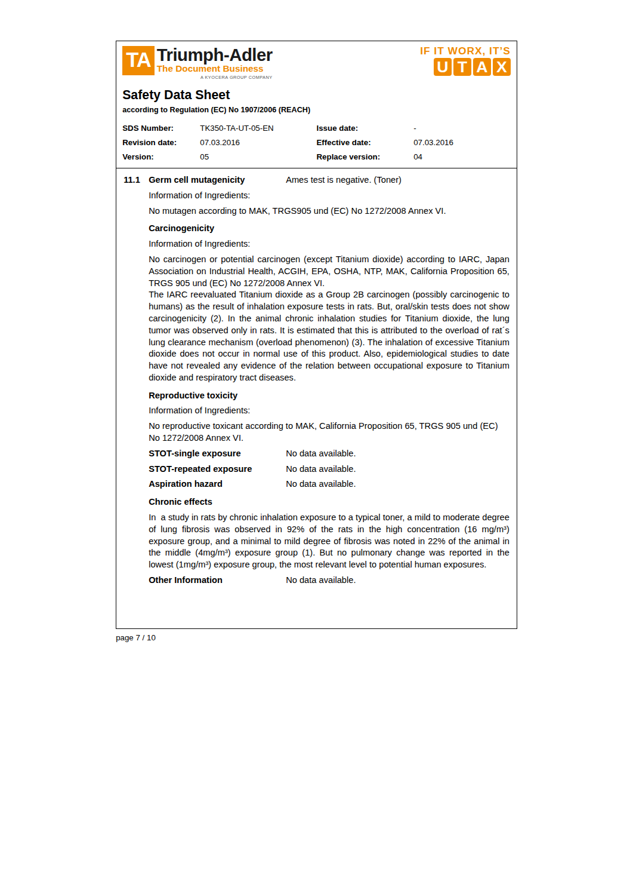TA
Triumph-Adler
The Document Business
A KYOCERA GROUP COMPANY
IF IT WORX, IT’S
UTAX
Safety Data Sheet
according to Regulation (EC) No 1907/2006 (REACH)
| SDS Number: | TK350-TA-UT-05-EN | Issue date: | - |
| Revision date: | 07.03.2016 | Effective date: | 07.03.2016 |
| Version: | 05 | Replace version: | 04 |
11.1
Germ cell mutagenicity
Ames test is negative. (Toner)
Information of Ingredients:
No mutagen according to MAK, TRGS905 und (EC) No 1272/2008 Annex VI.
Carcinogenicity
Information of Ingredients:
No carcinogen or potential carcinogen (except Titanium dioxide) according to IARC, Japan Association on Industrial Health, ACGIH, EPA, OSHA, NTP, MAK, California Proposition 65, TRGS 905 und (EC) No 1272/2008 Annex VI.
The IARC reevaluated Titanium dioxide as a Group 2B carcinogen (possibly carcinogenic to humans) as the result of inhalation exposure tests in rats. But, oral/skin tests does not show carcinogenicity (2). In the animal chronic inhalation studies for Titanium dioxide, the lung tumor was observed only in rats. It is estimated that this is attributed to the overload of rat´s lung clearance mechanism (overload phenomenon) (3). The inhalation of excessive Titanium dioxide does not occur in normal use of this product. Also, epidemiological studies to date have not revealed any evidence of the relation between occupational exposure to Titanium dioxide and respiratory tract diseases.
Reproductive toxicity
Information of Ingredients:
No reproductive toxicant according to MAK, California Proposition 65, TRGS 905 und (EC) No 1272/2008 Annex VI.
STOT-single exposure
No data available.
STOT-repeated exposure
No data available.
Aspiration hazard
No data available.
Chronic effects
In a study in rats by chronic inhalation exposure to a typical toner, a mild to moderate degree of lung fibrosis was observed in 92% of the rats in the high concentration (16 mg/m³) exposure group, and a minimal to mild degree of fibrosis was noted in 22% of the animal in the middle (4mg/m³) exposure group (1). But no pulmonary change was reported in the lowest (1mg/m³) exposure group, the most relevant level to potential human exposures.
Other Information
No data available.
page 7 / 10